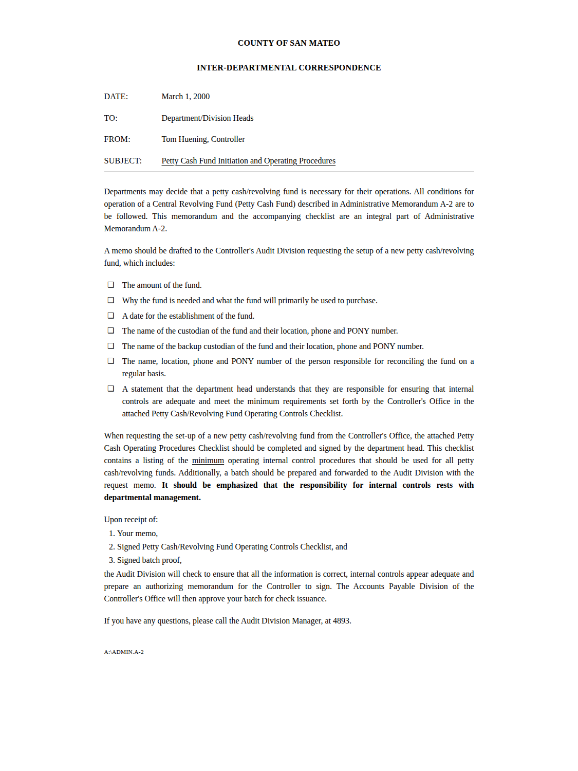COUNTY OF SAN MATEO
INTER-DEPARTMENTAL CORRESPONDENCE
DATE:
March 1, 2000
TO:
Department/Division Heads
FROM:
Tom Huening, Controller
SUBJECT:
Petty Cash Fund Initiation and Operating Procedures
Departments may decide that a petty cash/revolving fund is necessary for their operations. All conditions for operation of a Central Revolving Fund (Petty Cash Fund) described in Administrative Memorandum A-2 are to be followed. This memorandum and the accompanying checklist are an integral part of Administrative Memorandum A-2.
A memo should be drafted to the Controller's Audit Division requesting the setup of a new petty cash/revolving fund, which includes:
The amount of the fund.
Why the fund is needed and what the fund will primarily be used to purchase.
A date for the establishment of the fund.
The name of the custodian of the fund and their location, phone and PONY number.
The name of the backup custodian of the fund and their location, phone and PONY number.
The name, location, phone and PONY number of the person responsible for reconciling the fund on a regular basis.
A statement that the department head understands that they are responsible for ensuring that internal controls are adequate and meet the minimum requirements set forth by the Controller's Office in the attached Petty Cash/Revolving Fund Operating Controls Checklist.
When requesting the set-up of a new petty cash/revolving fund from the Controller's Office, the attached Petty Cash Operating Procedures Checklist should be completed and signed by the department head. This checklist contains a listing of the minimum operating internal control procedures that should be used for all petty cash/revolving funds. Additionally, a batch should be prepared and forwarded to the Audit Division with the request memo. It should be emphasized that the responsibility for internal controls rests with departmental management.
Upon receipt of:
Your memo,
Signed Petty Cash/Revolving Fund Operating Controls Checklist, and
Signed batch proof,
the Audit Division will check to ensure that all the information is correct, internal controls appear adequate and prepare an authorizing memorandum for the Controller to sign. The Accounts Payable Division of the Controller's Office will then approve your batch for check issuance.
If you have any questions, please call the Audit Division Manager, at 4893.
A:\ADMIN.A-2